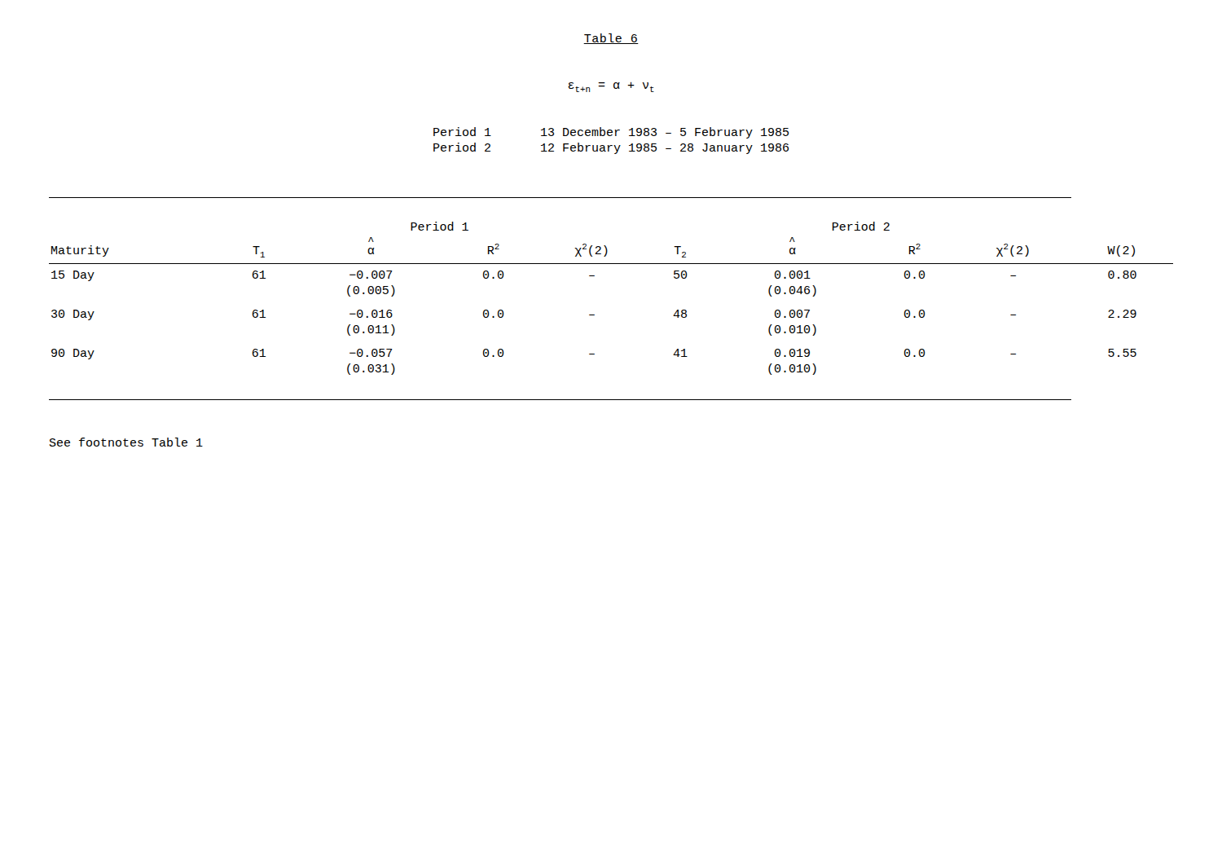Table 6
εt+n = α + νt
| Period 1 | 13 December 1983 – 5 February 1985 |
| Period 2 | 12 February 1985 – 28 January 1986 |
| | Period 1 | Period 2 |
| Maturity | T 1 | α | R 2 | χ 2 (2) | T 2 | α | R 2 | χ 2 (2) | W(2) |
| 15 Day | 61 | −0.007 (0.005) | 0.0 | – | 50 | 0.001 (0.046) | 0.0 | – | 0.80 |
| 30 Day | 61 | −0.016 (0.011) | 0.0 | – | 48 | 0.007 (0.010) | 0.0 | – | 2.29 |
| 90 Day | 61 | −0.057 (0.031) | 0.0 | – | 41 | 0.019 (0.010) | 0.0 | – | 5.55 |
See footnotes Table 1